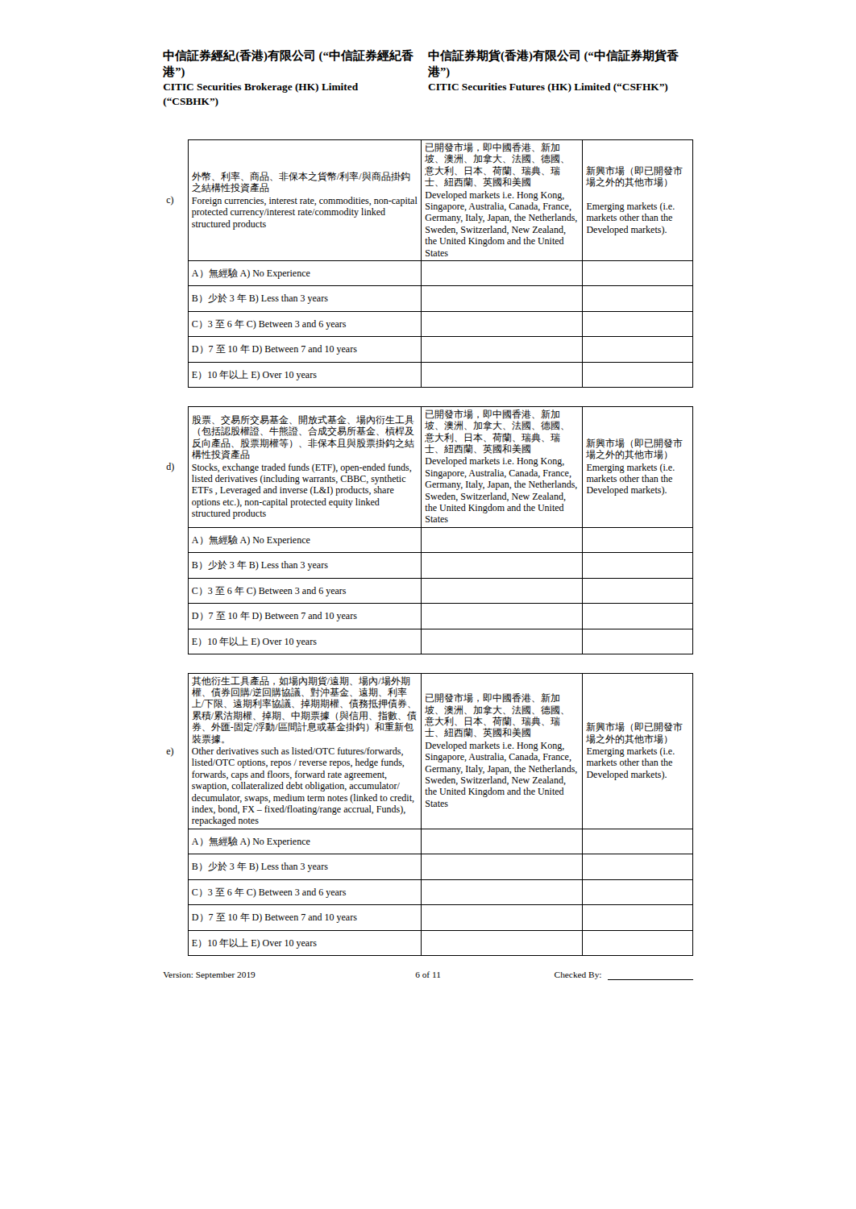| 中信証券經紀(香港)有限公司 (“中信証券經紀香港”) CITIC Securities Brokerage (HK) Limited (“CSBHK”) | 中信証券期貨(香港)有限公司 (“中信証券期貨香港”) CITIC Securities Futures (HK) Limited (“CSFHK”) |
| c) | 外幣、利率、商品、非保本之貨幣/利率/與商品掛鈎之結構性投資產品 Foreign currencies, interest rate, commodities, non-capital protected currency/interest rate/commodity linked structured products | 已開發市場，即中國香港、新加坡、澳洲、加拿大、法國、德國、意大利、日本、荷蘭、瑞典、瑞士、紐西蘭、英國和美國 Developed markets i.e. Hong Kong, Singapore, Australia, Canada, France, Germany, Italy, Japan, the Netherlands, Sweden, Switzerland, New Zealand, the United Kingdom and the United States | 新興市場（即已開發市場之外的其他市場） Emerging markets (i.e. markets other than the Developed markets). |
| | A）無經驗 A) No Experience | | |
| | B）少於 3 年 B) Less than 3 years | | |
| | C）3 至 6 年 C) Between 3 and 6 years | | |
| | D）7 至 10 年 D) Between 7 and 10 years | | |
| | E）10 年以上 E) Over 10 years | | |
| d) | 股票、交易所交易基金、開放式基金、場內衍生工具（包括認股權證、牛熊證、合成交易所基金、槓桿及反向產品、股票期權等）、非保本且與股票掛鈎之結構性投資產品 Stocks, exchange traded funds (ETF), open-ended funds, listed derivatives (including warrants, CBBC, synthetic ETFs , Leveraged and inverse (L&I) products, share options etc.), non-capital protected equity linked structured products | 已開發市場，即中國香港、新加坡、澳洲、加拿大、法國、德國、意大利、日本、荷蘭、瑞典、瑞士、紐西蘭、英國和美國 Developed markets i.e. Hong Kong, Singapore, Australia, Canada, France, Germany, Italy, Japan, the Netherlands, Sweden, Switzerland, New Zealand, the United Kingdom and the United States | 新興市場（即已開發市場之外的其他市場） Emerging markets (i.e. markets other than the Developed markets). |
| | A）無經驗 A) No Experience | | |
| | B）少於 3 年 B) Less than 3 years | | |
| | C）3 至 6 年 C) Between 3 and 6 years | | |
| | D）7 至 10 年 D) Between 7 and 10 years | | |
| | E）10 年以上 E) Over 10 years | | |
| e) | 其他衍生工具產品，如場內期貨/遠期、場內/場外期權、債券回購/逆回購協議、對沖基金、遠期、利率上/下限、遠期利率協議、掉期期權、債務抵押債券、累積/累沽期權、掉期、中期票據（與信用、指數、債券、外匯-固定/浮動/區間計息或基金掛鈎）和重新包裝票據。 Other derivatives such as listed/OTC futures/forwards, listed/OTC options, repos / reverse repos, hedge funds, forwards, caps and floors, forward rate agreement, swaption, collateralized debt obligation, accumulator/ decumulator, swaps, medium term notes (linked to credit, index, bond, FX – fixed/floating/range accrual, Funds), repackaged notes | 已開發市場，即中國香港、新加坡、澳洲、加拿大、法國、德國、意大利、日本、荷蘭、瑞典、瑞士、紐西蘭、英國和美國 Developed markets i.e. Hong Kong, Singapore, Australia, Canada, France, Germany, Italy, Japan, the Netherlands, Sweden, Switzerland, New Zealand, the United Kingdom and the United States | 新興市場（即已開發市場之外的其他市場） Emerging markets (i.e. markets other than the Developed markets). |
| | A）無經驗 A) No Experience | | |
| | B）少於 3 年 B) Less than 3 years | | |
| | C）3 至 6 年 C) Between 3 and 6 years | | |
| | D）7 至 10 年 D) Between 7 and 10 years | | |
| | E）10 年以上 E) Over 10 years | | |
| Version: September 2019 | 6 of 11 | Checked By: |